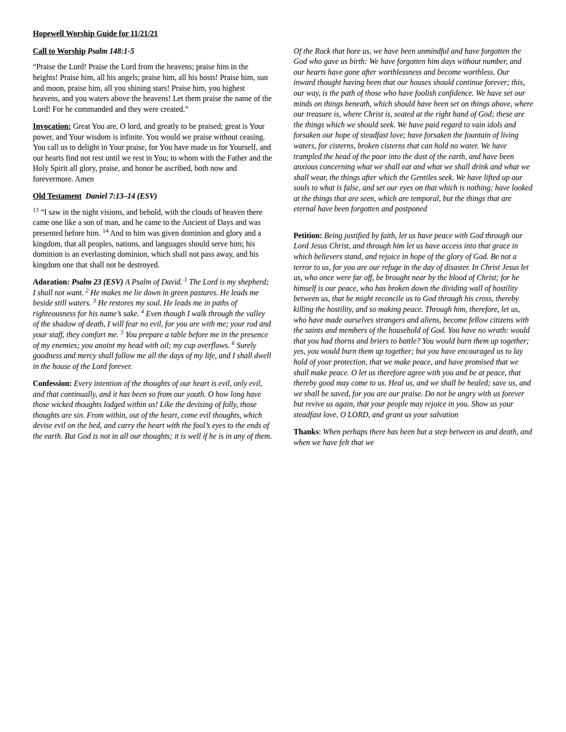Hopewell Worship Guide for 11/21/21
Call to Worship Psalm 148:1-5
“Praise the Lord! Praise the Lord from the heavens; praise him in the heights! Praise him, all his angels; praise him, all his hosts! Praise him, sun and moon, praise him, all you shining stars! Praise him, you highest heavens, and you waters above the heavens! Let them praise the name of the Lord! For he commanded and they were created.”
Invocation: Great You are, O lord, and greatly to be praised; great is Your power, and Your wisdom is infinite. You would we praise without ceasing. You call us to delight in Your praise, for You have made us for Yourself, and our hearts find not rest until we rest in You; to whom with the Father and the Holy Spirit all glory, praise, and honor be ascribed, both now and forevermore. Amen
Old Testament Daniel 7:13–14 (ESV)
13 “I saw in the night visions, and behold, with the clouds of heaven there came one like a son of man, and he came to the Ancient of Days and was presented before him. 14 And to him was given dominion and glory and a kingdom, that all peoples, nations, and languages should serve him; his dominion is an everlasting dominion, which shall not pass away, and his kingdom one that shall not be destroyed.
Adoration: Psalm 23 (ESV) A Psalm of David. 1 The Lord is my shepherd; I shall not want. 2 He makes me lie down in green pastures. He leads me beside still waters. 3 He restores my soul. He leads me in paths of righteousness for his name’s sake. 4 Even though I walk through the valley of the shadow of death, I will fear no evil, for you are with me; your rod and your staff, they comfort me. 5 You prepare a table before me in the presence of my enemies; you anoint my head with oil; my cup overflows. 6 Surely goodness and mercy shall follow me all the days of my life, and I shall dwell in the house of the Lord forever.
Confession: Every intention of the thoughts of our heart is evil, only evil, and that continually, and it has been so from our youth. O how long have those wicked thoughts lodged within us! Like the devising of folly, those thoughts are sin. From within, out of the heart, come evil thoughts, which devise evil on the bed, and carry the heart with the fool’s eyes to the ends of the earth. But God is not in all our thoughts; it is well if he is in any of them. Of the Rock that bore us, we have been unmindful and have forgotten the God who gave us birth: We have forgotten him days without number, and our hearts have gone after worthlessness and become worthless. Our inward thought having been that our houses should continue forever; this, our way, is the path of those who have foolish confidence. We have set our minds on things beneath, which should have been set on things above, where our treasure is, where Christ is, seated at the right hand of God; these are the things which we should seek. We have paid regard to vain idols and forsaken our hope of steadfast love; have forsaken the fountain of living waters, for cisterns, broken cisterns that can hold no water. We have trampled the head of the poor into the dust of the earth, and have been anxious concerning what we shall eat and what we shall drink and what we shall wear, the things after which the Gentiles seek. We have lifted up our souls to what is false, and set our eyes on that which is nothing; have looked at the things that are seen, which are temporal, but the things that are eternal have been forgotten and postponed
Petition: Being justified by faith, let us have peace with God through our Lord Jesus Christ, and through him let us have access into that grace in which believers stand, and rejoice in hope of the glory of God. Be not a terror to us, for you are our refuge in the day of disaster. In Christ Jesus let us, who once were far off, be brought near by the blood of Christ; for he himself is our peace, who has broken down the dividing wall of hostility between us, that he might reconcile us to God through his cross, thereby killing the hostility, and so making peace. Through him, therefore, let us, who have made ourselves strangers and aliens, become fellow citizens with the saints and members of the household of God. You have no wrath: would that you had thorns and briers to battle? You would burn them up together; yes, you would burn them up together; but you have encouraged us to lay hold of your protection, that we make peace, and have promised that we shall make peace. O let us therefore agree with you and be at peace, that thereby good may come to us. Heal us, and we shall be healed; save us, and we shall be saved, for you are our praise. Do not be angry with us forever but revive us again, that your people may rejoice in you. Show us your steadfast love, O LORD, and grant us your salvation
Thanks: When perhaps there has been but a step between us and death, and when we have felt that we